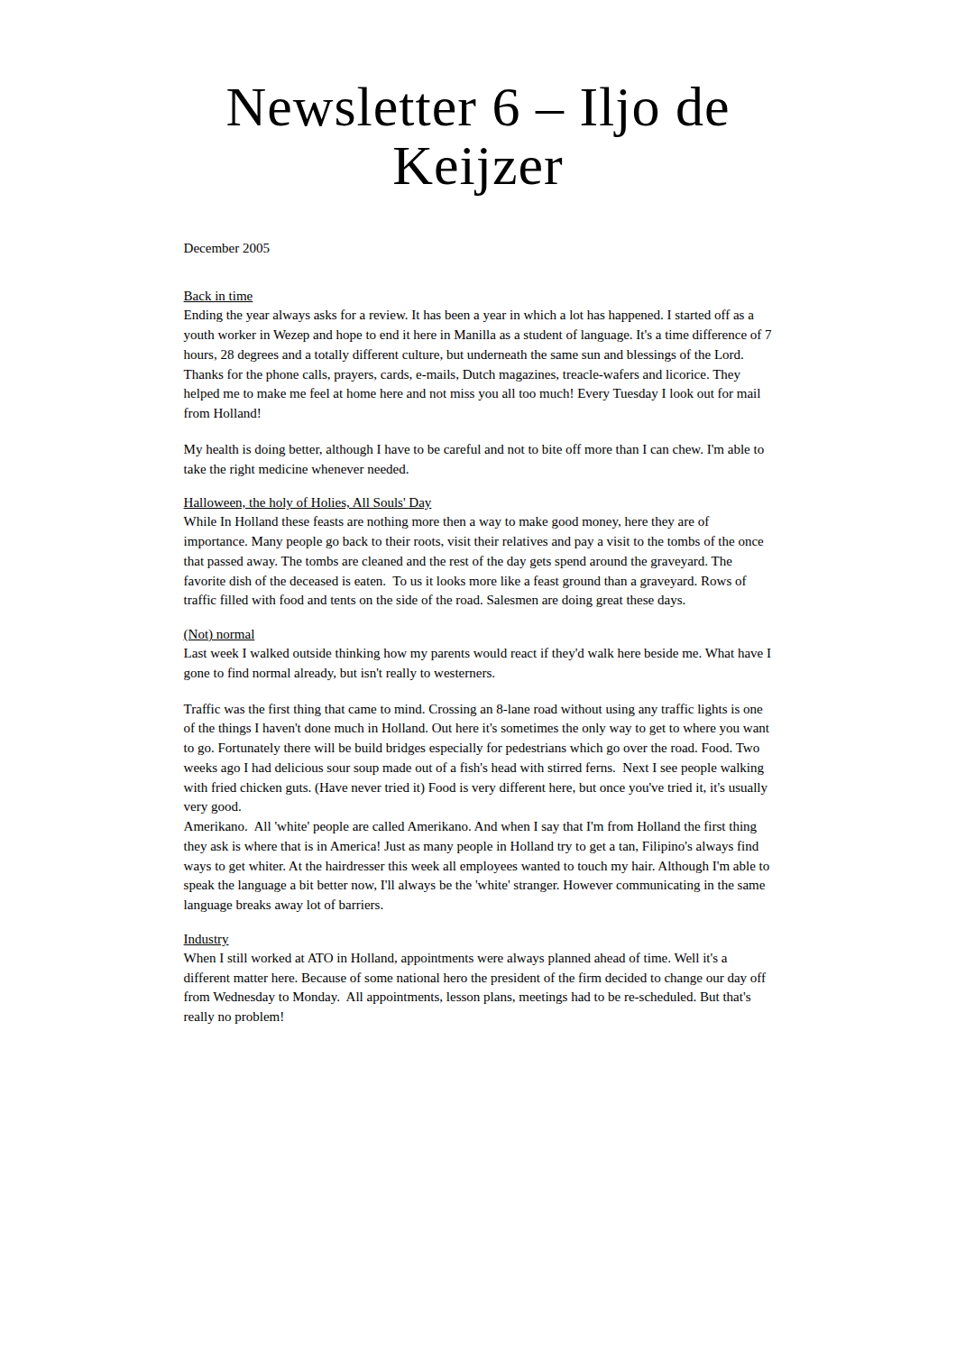Newsletter 6 – Iljo de Keijzer
December 2005
Back in time
Ending the year always asks for a review. It has been a year in which a lot has happened. I started off as a youth worker in Wezep and hope to end it here in Manilla as a student of language. It's a time difference of 7 hours, 28 degrees and a totally different culture, but underneath the same sun and blessings of the Lord. Thanks for the phone calls, prayers, cards, e-mails, Dutch magazines, treacle-wafers and licorice. They helped me to make me feel at home here and not miss you all too much! Every Tuesday I look out for mail from Holland!
My health is doing better, although I have to be careful and not to bite off more than I can chew. I'm able to take the right medicine whenever needed.
Halloween, the holy of Holies, All Souls' Day
While In Holland these feasts are nothing more then a way to make good money, here they are of importance. Many people go back to their roots, visit their relatives and pay a visit to the tombs of the once that passed away. The tombs are cleaned and the rest of the day gets spend around the graveyard. The favorite dish of the deceased is eaten. To us it looks more like a feast ground than a graveyard. Rows of traffic filled with food and tents on the side of the road. Salesmen are doing great these days.
(Not) normal
Last week I walked outside thinking how my parents would react if they'd walk here beside me. What have I gone to find normal already, but isn't really to westerners.
Traffic was the first thing that came to mind. Crossing an 8-lane road without using any traffic lights is one of the things I haven't done much in Holland. Out here it's sometimes the only way to get to where you want to go. Fortunately there will be build bridges especially for pedestrians which go over the road. Food. Two weeks ago I had delicious sour soup made out of a fish's head with stirred ferns. Next I see people walking with fried chicken guts. (Have never tried it) Food is very different here, but once you've tried it, it's usually very good.
Amerikano. All 'white' people are called Amerikano. And when I say that I'm from Holland the first thing they ask is where that is in America! Just as many people in Holland try to get a tan, Filipino's always find ways to get whiter. At the hairdresser this week all employees wanted to touch my hair. Although I'm able to speak the language a bit better now, I'll always be the 'white' stranger. However communicating in the same language breaks away lot of barriers.
Industry
When I still worked at ATO in Holland, appointments were always planned ahead of time. Well it's a different matter here. Because of some national hero the president of the firm decided to change our day off from Wednesday to Monday. All appointments, lesson plans, meetings had to be re-scheduled. But that's really no problem!